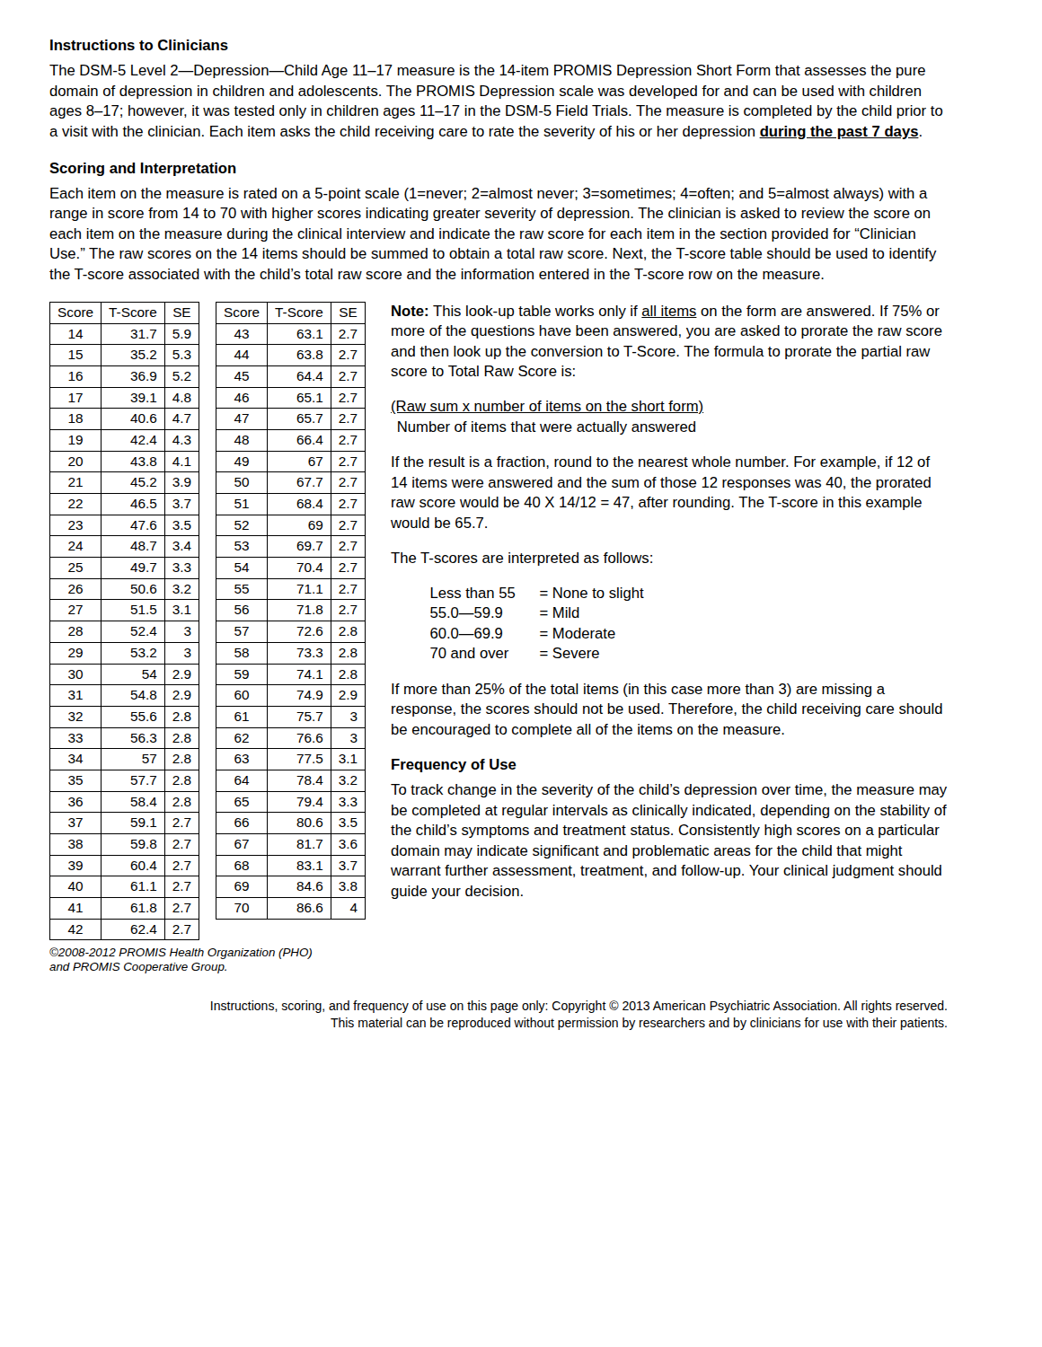Instructions to Clinicians
The DSM-5 Level 2—Depression—Child Age 11–17 measure is the 14-item PROMIS Depression Short Form that assesses the pure domain of depression in children and adolescents. The PROMIS Depression scale was developed for and can be used with children ages 8–17; however, it was tested only in children ages 11–17 in the DSM-5 Field Trials. The measure is completed by the child prior to a visit with the clinician. Each item asks the child receiving care to rate the severity of his or her depression during the past 7 days.
Scoring and Interpretation
Each item on the measure is rated on a 5-point scale (1=never; 2=almost never; 3=sometimes; 4=often; and 5=almost always) with a range in score from 14 to 70 with higher scores indicating greater severity of depression. The clinician is asked to review the score on each item on the measure during the clinical interview and indicate the raw score for each item in the section provided for “Clinician Use.” The raw scores on the 14 items should be summed to obtain a total raw score. Next, the T-score table should be used to identify the T-score associated with the child’s total raw score and the information entered in the T-score row on the measure.
| Score | T-Score | SE |
| --- | --- | --- |
| 14 | 31.7 | 5.9 |
| 15 | 35.2 | 5.3 |
| 16 | 36.9 | 5.2 |
| 17 | 39.1 | 4.8 |
| 18 | 40.6 | 4.7 |
| 19 | 42.4 | 4.3 |
| 20 | 43.8 | 4.1 |
| 21 | 45.2 | 3.9 |
| 22 | 46.5 | 3.7 |
| 23 | 47.6 | 3.5 |
| 24 | 48.7 | 3.4 |
| 25 | 49.7 | 3.3 |
| 26 | 50.6 | 3.2 |
| 27 | 51.5 | 3.1 |
| 28 | 52.4 | 3 |
| 29 | 53.2 | 3 |
| 30 | 54 | 2.9 |
| 31 | 54.8 | 2.9 |
| 32 | 55.6 | 2.8 |
| 33 | 56.3 | 2.8 |
| 34 | 57 | 2.8 |
| 35 | 57.7 | 2.8 |
| 36 | 58.4 | 2.8 |
| 37 | 59.1 | 2.7 |
| 38 | 59.8 | 2.7 |
| 39 | 60.4 | 2.7 |
| 40 | 61.1 | 2.7 |
| 41 | 61.8 | 2.7 |
| 42 | 62.4 | 2.7 |
| Score | T-Score | SE |
| --- | --- | --- |
| 43 | 63.1 | 2.7 |
| 44 | 63.8 | 2.7 |
| 45 | 64.4 | 2.7 |
| 46 | 65.1 | 2.7 |
| 47 | 65.7 | 2.7 |
| 48 | 66.4 | 2.7 |
| 49 | 67 | 2.7 |
| 50 | 67.7 | 2.7 |
| 51 | 68.4 | 2.7 |
| 52 | 69 | 2.7 |
| 53 | 69.7 | 2.7 |
| 54 | 70.4 | 2.7 |
| 55 | 71.1 | 2.7 |
| 56 | 71.8 | 2.7 |
| 57 | 72.6 | 2.8 |
| 58 | 73.3 | 2.8 |
| 59 | 74.1 | 2.8 |
| 60 | 74.9 | 2.9 |
| 61 | 75.7 | 3 |
| 62 | 76.6 | 3 |
| 63 | 77.5 | 3.1 |
| 64 | 78.4 | 3.2 |
| 65 | 79.4 | 3.3 |
| 66 | 80.6 | 3.5 |
| 67 | 81.7 | 3.6 |
| 68 | 83.1 | 3.7 |
| 69 | 84.6 | 3.8 |
| 70 | 86.6 | 4 |
Note: This look-up table works only if all items on the form are answered. If 75% or more of the questions have been answered, you are asked to prorate the raw score and then look up the conversion to T-Score. The formula to prorate the partial raw score to Total Raw Score is:
(Raw sum x number of items on the short form) Number of items that were actually answered
If the result is a fraction, round to the nearest whole number. For example, if 12 of 14 items were answered and the sum of those 12 responses was 40, the prorated raw score would be 40 X 14/12 = 47, after rounding. The T-score in this example would be 65.7.
The T-scores are interpreted as follows:
| Less than 55 | = None to slight |
| 55.0—59.9 | = Mild |
| 60.0—69.9 | = Moderate |
| 70 and over | = Severe |
If more than 25% of the total items (in this case more than 3) are missing a response, the scores should not be used. Therefore, the child receiving care should be encouraged to complete all of the items on the measure.
Frequency of Use
To track change in the severity of the child’s depression over time, the measure may be completed at regular intervals as clinically indicated, depending on the stability of the child’s symptoms and treatment status. Consistently high scores on a particular domain may indicate significant and problematic areas for the child that might warrant further assessment, treatment, and follow-up. Your clinical judgment should guide your decision.
©2008-2012 PROMIS Health Organization (PHO)
and PROMIS Cooperative Group.
Instructions, scoring, and frequency of use on this page only: Copyright © 2013 American Psychiatric Association. All rights reserved.
This material can be reproduced without permission by researchers and by clinicians for use with their patients.